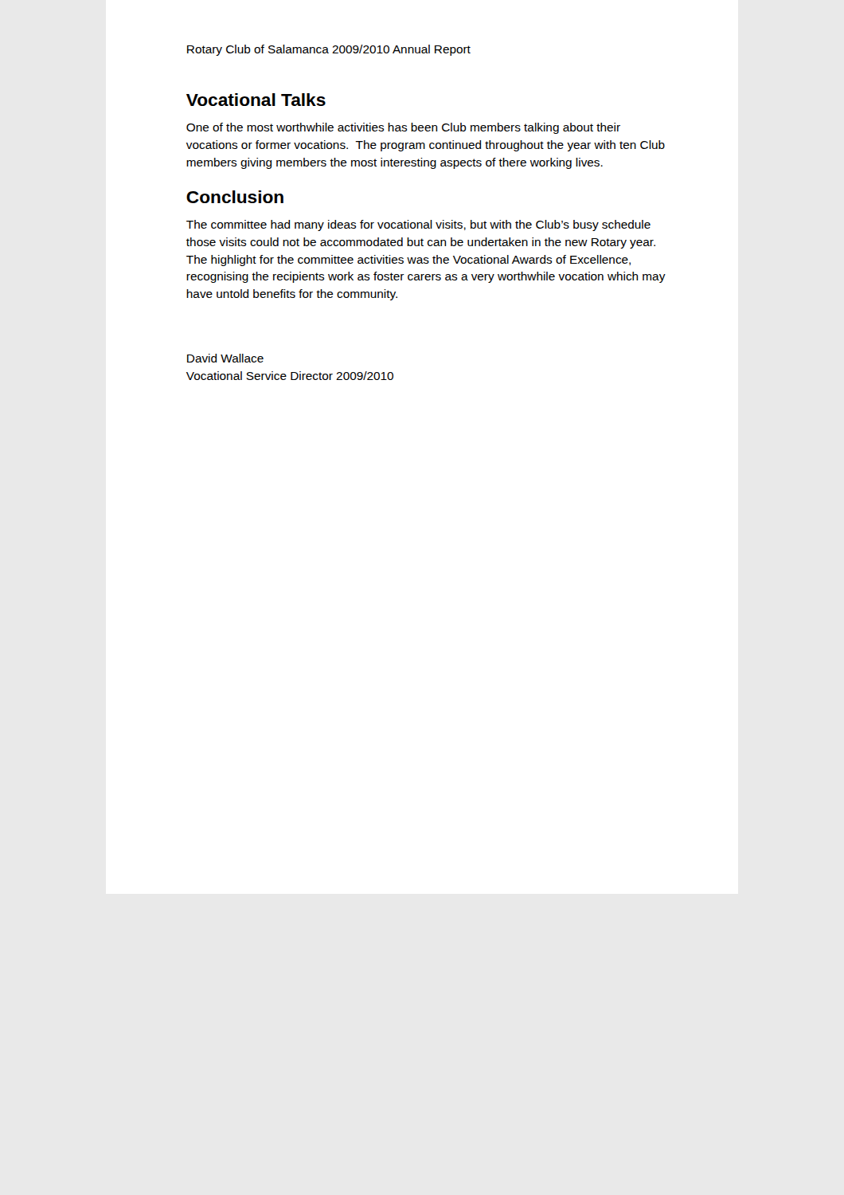Rotary Club of Salamanca 2009/2010 Annual Report
Vocational Talks
One of the most worthwhile activities has been Club members talking about their vocations or former vocations. The program continued throughout the year with ten Club members giving members the most interesting aspects of there working lives.
Conclusion
The committee had many ideas for vocational visits, but with the Club’s busy schedule those visits could not be accommodated but can be undertaken in the new Rotary year. The highlight for the committee activities was the Vocational Awards of Excellence, recognising the recipients work as foster carers as a very worthwhile vocation which may have untold benefits for the community.
David Wallace
Vocational Service Director 2009/2010